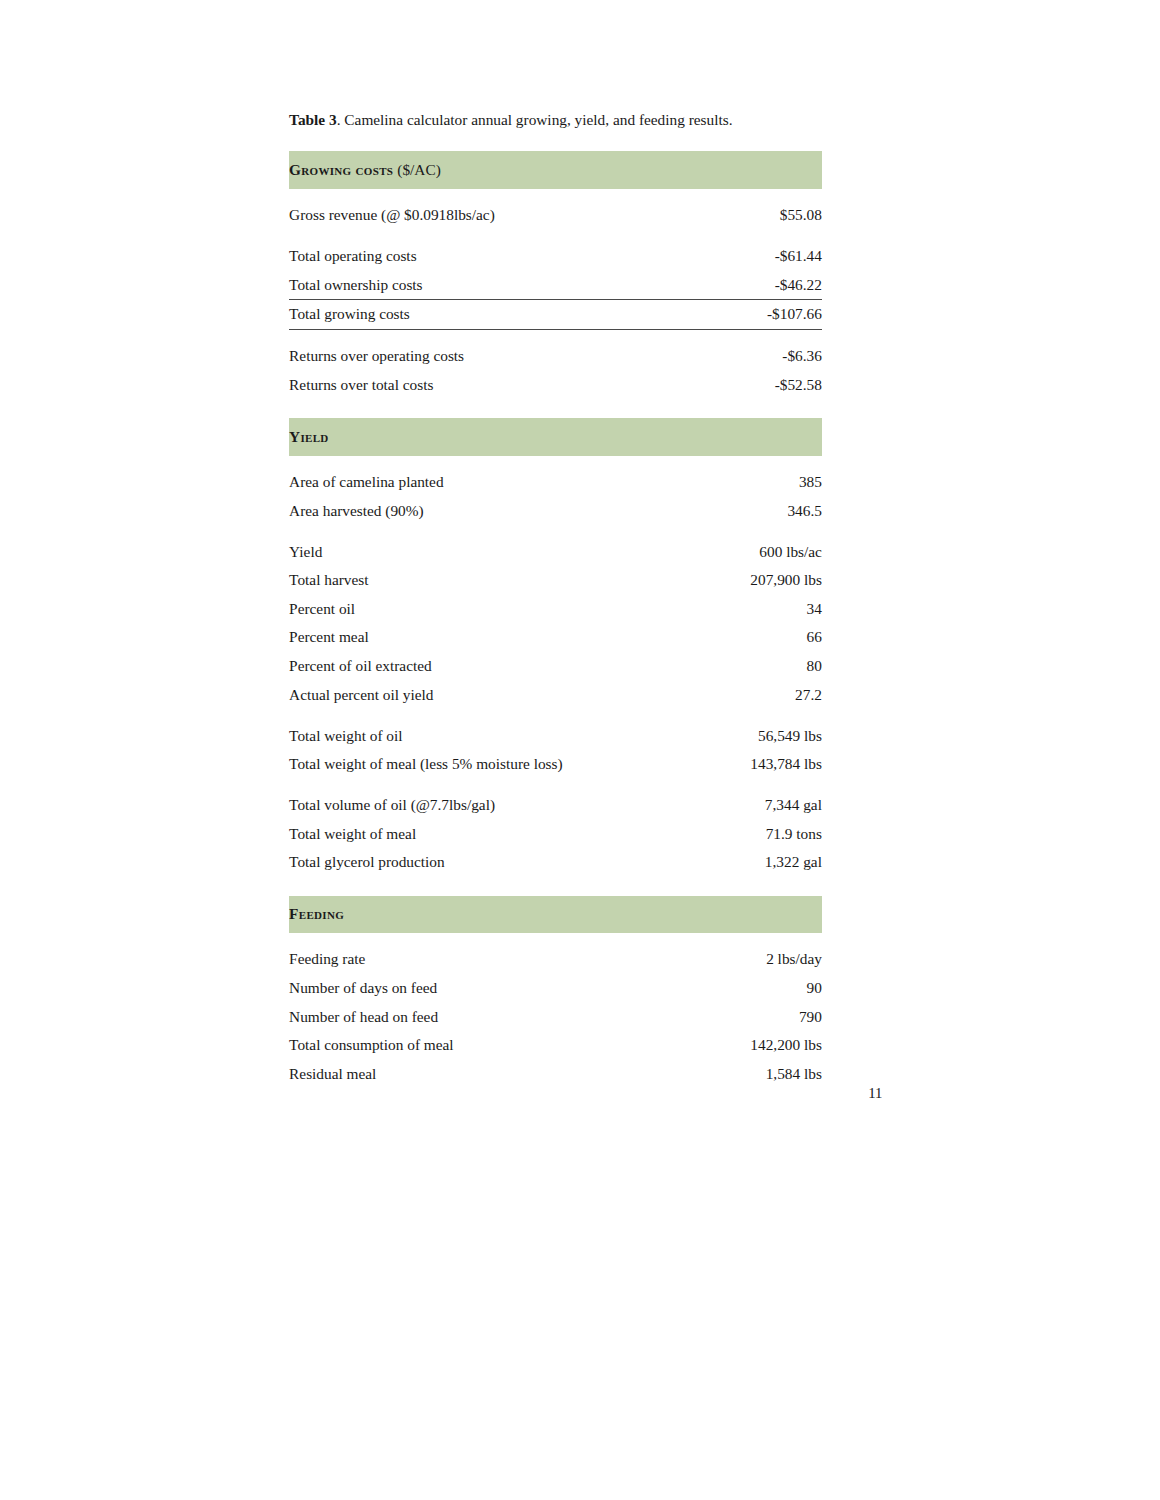Table 3. Camelina calculator annual growing, yield, and feeding results.
| Growing costs ($/AC) | |
| Gross revenue (@ $0.0918lbs/ac) | $55.08 |
| Total operating costs | -$61.44 |
| Total ownership costs | -$46.22 |
| Total growing costs | -$107.66 |
| Returns over operating costs | -$6.36 |
| Returns over total costs | -$52.58 |
| Yield | |
| Area of camelina planted | 385 |
| Area harvested (90%) | 346.5 |
| Yield | 600 lbs/ac |
| Total harvest | 207,900 lbs |
| Percent oil | 34 |
| Percent meal | 66 |
| Percent of oil extracted | 80 |
| Actual percent oil yield | 27.2 |
| Total weight of oil | 56,549 lbs |
| Total weight of meal (less 5% moisture loss) | 143,784 lbs |
| Total volume of oil (@7.7lbs/gal) | 7,344 gal |
| Total weight of meal | 71.9 tons |
| Total glycerol production | 1,322 gal |
| Feeding | |
| Feeding rate | 2 lbs/day |
| Number of days on feed | 90 |
| Number of head on feed | 790 |
| Total consumption of meal | 142,200 lbs |
| Residual meal | 1,584 lbs |
11